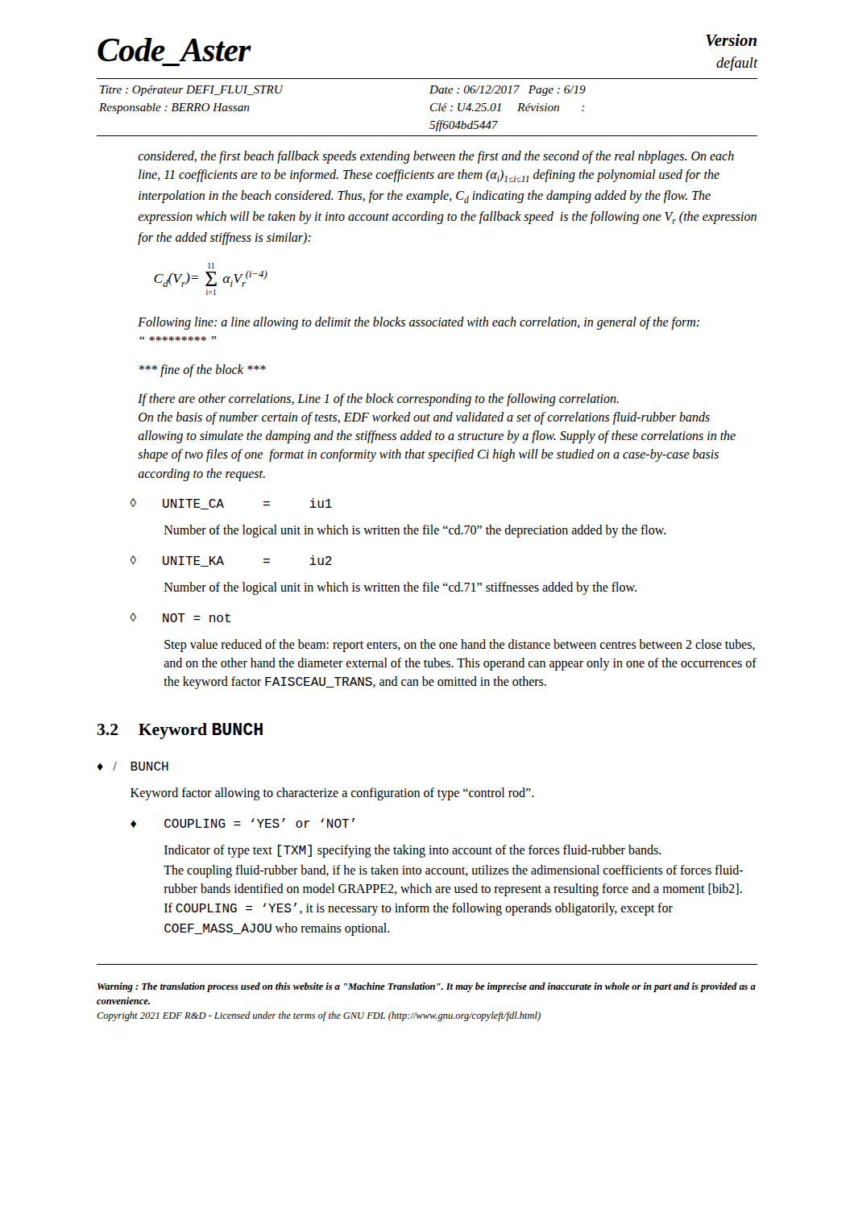Version default
Code_Aster
| Titre : Opérateur DEFI_FLUI_STRU Responsable : BERRO Hassan | Date : 06/12/2017 Page : 6/19 Clé : U4.25.01 Révision : 5ff604bd5447 |
considered, the first beach fallback speeds extending between the first and the second of the real nbplages. On each line, 11 coefficients are to be informed. These coefficients are them (αi)1≤i≤11 defining the polynomial used for the interpolation in the beach considered. Thus, for the example, Cd indicating the damping added by the flow. The expression which will be taken by it into account according to the fallback speed is the following one Vr (the expression for the added stiffness is similar):
Cd(Vr)= 11 Σ i=1 αiVr(i−4)
Following line: a line allowing to delimit the blocks associated with each correlation, in general of the form: “ ********* ”
*** fine of the block ***
If there are other correlations, Line 1 of the block corresponding to the following correlation.
On the basis of number certain of tests, EDF worked out and validated a set of correlations fluid-rubber bands allowing to simulate the damping and the stiffness added to a structure by a flow. Supply of these correlations in the shape of two files of one format in conformity with that specified Ci high will be studied on a case-by-case basis according to the request.
◊
UNITE_CA = iu1
Number of the logical unit in which is written the file “cd.70” the depreciation added by the flow.
◊
UNITE_KA = iu2
Number of the logical unit in which is written the file “cd.71” stiffnesses added by the flow.
◊
NOT = not
Step value reduced of the beam: report enters, on the one hand the distance between centres between 2 close tubes, and on the other hand the diameter external of the tubes. This operand can appear only in one of the occurrences of the keyword factor FAISCEAU_TRANS, and can be omitted in the others.
3.2 Keyword BUNCH
♦ /
BUNCH
Keyword factor allowing to characterize a configuration of type “control rod”.
♦
COUPLING = ‘YES’ or ‘NOT’
Indicator of type text [TXM] specifying the taking into account of the forces fluid-rubber bands.
The coupling fluid-rubber band, if he is taken into account, utilizes the adimensional coefficients of forces fluid-rubber bands identified on model GRAPPE2, which are used to represent a resulting force and a moment [bib2].
If COUPLING = ‘YES’, it is necessary to inform the following operands obligatorily, except for COEF_MASS_AJOU who remains optional.
Warning : The translation process used on this website is a "Machine Translation". It may be imprecise and inaccurate in whole or in part and is provided as a convenience.
Copyright 2021 EDF R&D - Licensed under the terms of the GNU FDL (http://www.gnu.org/copyleft/fdl.html)